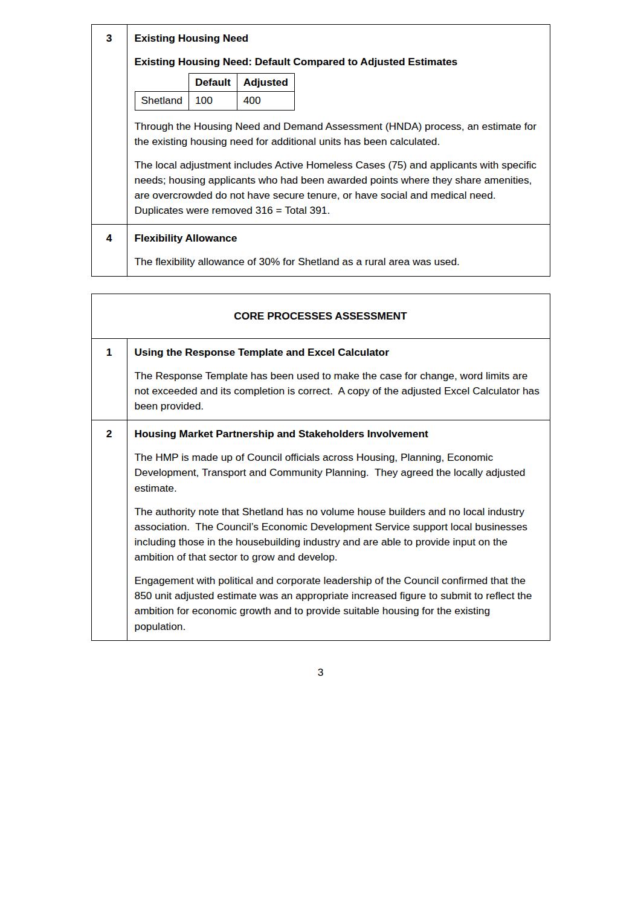| 3 | Existing Housing Need Existing Housing Need: Default Compared to Adjusted Estimates / / Default / Adjusted / / Shetland / 100 / 400 / Through the Housing Need and Demand Assessment (HNDA) process, an estimate for the existing housing need for additional units has been calculated. The local adjustment includes Active Homeless Cases (75) and applicants with specific needs; housing applicants who had been awarded points where they share amenities, are overcrowded do not have secure tenure, or have social and medical need. Duplicates were removed 316 = Total 391. |
| 4 | Flexibility Allowance The flexibility allowance of 30% for Shetland as a rural area was used. |
| CORE PROCESSES ASSESSMENT |
| 1 | Using the Response Template and Excel Calculator The Response Template has been used to make the case for change, word limits are not exceeded and its completion is correct. A copy of the adjusted Excel Calculator has been provided. |
| 2 | Housing Market Partnership and Stakeholders Involvement The HMP is made up of Council officials across Housing, Planning, Economic Development, Transport and Community Planning. They agreed the locally adjusted estimate. The authority note that Shetland has no volume house builders and no local industry association. The Council’s Economic Development Service support local businesses including those in the housebuilding industry and are able to provide input on the ambition of that sector to grow and develop. Engagement with political and corporate leadership of the Council confirmed that the 850 unit adjusted estimate was an appropriate increased figure to submit to reflect the ambition for economic growth and to provide suitable housing for the existing population. |
3